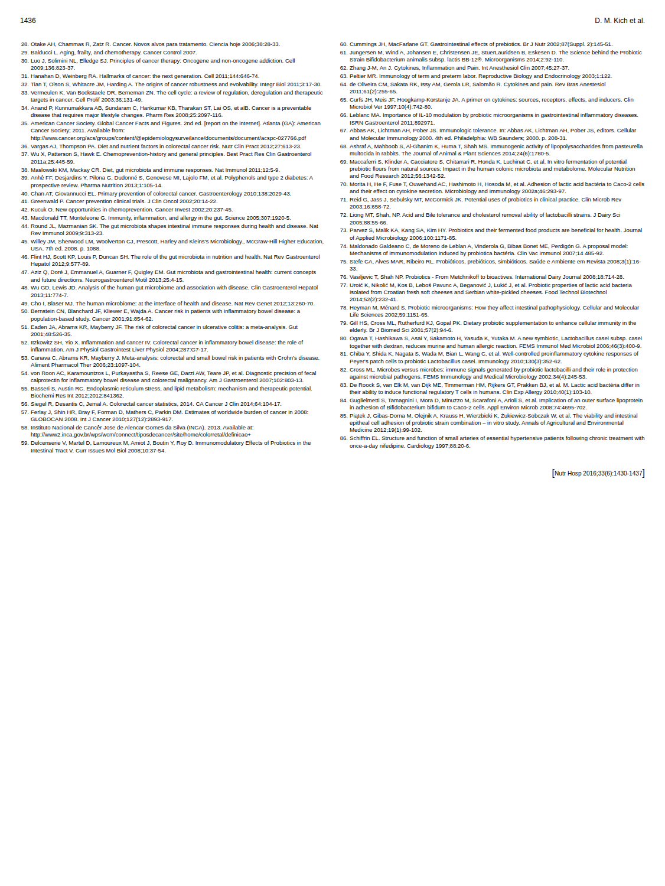1436 D. M. Kich et al.
Otake AH, Chammas R, Zatz R. Cancer. Novos alvos para tratamento. Ciencia hoje 2006;38:28-33.
Balducci L. Aging, frailty, and chemotherapy. Cancer Control 2007.
Luo J, Solimini NL, Elledge SJ. Principles of cancer therapy: Oncogene and non-oncogene addiction. Cell 2009;136:823-37.
Hanahan D, Weinberg RA. Hallmarks of cancer: the next generation. Cell 2011;144:646-74.
Tian T, Olson S, Whitacre JM, Harding A. The origins of cancer robustness and evolvability. Integr Biol 2011;3:17-30.
Vermeulen K, Van Bockstaele DR, Berneman ZN. The cell cycle: a review of regulation, deregulation and therapeutic targets in cancer. Cell Prolif 2003;36:131-49.
Anand P, Kunnumakkara AB, Sundaram C, Harikumar KB, Tharakan ST, Lai OS, et alB. Cancer is a preventable disease that requires major lifestyle changes. Pharm Res 2008;25:2097-116.
American Cancer Society. Global Cancer Facts and Figures. 2nd ed. [report on the internet]. Atlanta (GA): American Cancer Society; 2011. Available from: http://www.cancer.org/acs/groups/content/@epidemiologysurveilance/documents/document/acspc-027766.pdf
Vargas AJ, Thompson PA. Diet and nutrient factors in colorectal cancer risk. Nutr Clin Pract 2012;27:613-23.
Wu X, Patterson S, Hawk E. Chemoprevention-history and general principles. Best Pract Res Clin Gastroenterol 2011a;25:445-59.
Maslowski KM, Mackay CR. Diet, gut microbiota and immune responses. Nat Immunol 2011;12:5-9.
Anhê FF, Desjardins Y, Pilona G, Dudonné S, Genovese MI, Lajolo FM, et al. Polyphenols and type 2 diabetes: A prospective review. Pharma Nutrition 2013;1:105-14.
Chan AT, Giovannucci EL. Primary prevention of colorectal cancer. Gastroenterology 2010;138:2029-43.
Greenwald P. Cancer prevention clinical trials. J Clin Oncol 2002;20:14-22.
Kucuk O. New opportunities in chemoprevention. Cancer Invest 2002;20:237-45.
Macdonald TT, Monteleone G. Immunity, inflammation, and allergy in the gut. Science 2005;307:1920-5.
Round JL, Mazmanian SK. The gut microbiota shapes intestinal immune responses during health and disease. Nat Rev Immunol 2009;9:313-23.
Willey JM, Sherwood LM, Woolverton CJ, Prescott, Harley and Kleins's Microbiology., McGraw-Hill Higher Education, USA. 7th ed. 2008. p. 1088.
Flint HJ, Scott KP, Louis P, Duncan SH. The role of the gut microbiota in nutrition and health. Nat Rev Gastroenterol Hepatol 2012;9:577-89.
Aziz Q, Doré J, Emmanuel A, Guarner F, Quigley EM. Gut microbiota and gastrointestinal health: current concepts and future directions. Neurogastroenterol Motil 2013;25:4-15.
Wu GD, Lewis JD. Analysis of the human gut microbiome and association with disease. Clin Gastroenterol Hepatol 2013;11:774-7.
Cho I, Blaser MJ. The human microbiome: at the interface of health and disease. Nat Rev Genet 2012;13:260-70.
Bernstein CN, Blanchard JF, Kliewer E, Wajda A. Cancer risk in patients with inflammatory bowel disease: a population-based study. Cancer 2001;91:854-62.
Eaden JA, Abrams KR, Mayberry JF. The risk of colorectal cancer in ulcerative colitis: a meta-analysis. Gut 2001;48:526-35.
Itzkowitz SH, Yio X. Inflammation and cancer IV. Colorectal cancer in inflammatory bowel disease: the role of inflammation. Am J Physiol Gastrointest Liver Physiol 2004;287:G7-17.
Canava C, Abrams KR, Mayberry J. Meta-analysis: colorectal and small bowel risk in patients with Crohn's disease. Aliment Pharmacol Ther 2006;23:1097-104.
von Roon AC, Karamountzos L, Purkayastha S, Reese GE, Darzi AW, Teare JP, et al. Diagnostic precision of fecal calprotectin for inflammatory bowel disease and colorectal malignancy. Am J Gastroenterol 2007;102:803-13.
Basseri S, Austin RC. Endoplasmic reticulum stress, and lipid metabolism: mechanism and therapeutic potential. Biochemi Res Int 2012;2012:841362.
Siegel R, Desantis C, Jemal A. Colorectal cancer statistics, 2014. CA Cancer J Clin 2014;64:104-17.
Ferlay J, Shin HR, Bray F, Forman D, Mathers C, Parkin DM. Estimates of worldwide burden of cancer in 2008: GLOBOCAN 2008. Int J Cancer 2010;127(12):2893-917.
Instituto Nacional de Cancêr Jose de Alencar Gomes da Silva (INCA). 2013. Available at: http://www2.inca.gov.br/wps/wcm/connect/tiposdecancer/site/home/colorretal/definicao+
Delcenserie V, Martel D, Lamoureux M, Amiot J, Boutin Y, Roy D. Immunomodulatory Effects of Probiotics in the Intestinal Tract V. Curr Issues Mol Biol 2008;10:37-54.
Cummings JH, MacFarlane GT. Gastrointestinal effects of prebiotics. Br J Nutr 2002;87(Suppl. 2):145-51.
Jungersen M, Wind A, Johansen E, Christensen JE, StuerLauridsen B, Eskesen D. The Science behind the Probiotic Strain Bifidobacterium animalis subsp. lactis BB-12®. Microorganisms 2014;2:92-110.
Zhang J-M, An J. Cytokines, Inflammation and Pain. Int Anesthesiol Clin 2007;45:27-37.
Peltier MR. Immunology of term and preterm labor. Reproductive Biology and Endocrinology 2003;1:122.
de Oliveira CM, Sakata RK, Issy AM, Gerola LR, Salomão R. Cytokines and pain. Rev Bras Anestesiol 2011;61(2):255-65.
Curfs JH, Meis JF, Hoogkamp-Korstanje JA. A primer on cytokines: sources, receptors, effects, and inducers. Clin Microbiol Ver 1997;10(4):742-80.
Leblanc MA. Importance of IL-10 modulation by probiotic microorganisms in gastrointestinal inflammatory diseases. ISRN Gastroenterol 2011;892971.
Abbas AK, Lichtman AH, Pober JS. Immunologic tolerance. In: Abbas AK, Lichtman AH, Pober JS, editors. Cellular and Molecular Immunology 2000. 4th ed. Philadelphia: WB Saunders; 2000. p. 208-31.
Ashraf A, Mahboob S, Al-Ghanim K, Huma T, Shah MS. Immunogenic activity of lipopolysaccharides from pasteurella multocida in rabbits. The Journal of Animal & Plant Sciences 2014;24(6):1780-5.
Maccaferri S, Klinder A, Cacciatore S, Chitarrari R, Honda K, Luchinat C, et al. In vitro fermentation of potential prebiotic flours from natural sources: Impact in the human colonic microbiota and metabolome. Molecular Nutrition and Food Research 2012;56:1342-52.
Morita H, He F, Fuse T, Ouwehand AC, Hashimoto H, Hosoda M, et al. Adhesion of lactic acid bactéria to Caco-2 cells and their effect on cytokine secretion. Microbiology and Immunology 2002a;46:293-97.
Reid G, Jass J, Sebulsky MT, McCormick JK. Potential uses of probiotics in clinical practice. Clin Microb Rev 2003;16:658-72.
Liong MT, Shah, NP. Acid and Bile tolerance and cholesterol removal ability of lactobacilli strains. J Dairy Sci 2005;88:55-66.
Parvez S, Malik KA, Kang SA, Kim HY. Probiotics and their fermented food products are beneficial for health. Journal of Applied Microbiology 2006;100:1171-85.
Maldonado Galdeano C, de Moreno de Leblan A, Vinderola G, Bibas Bonet ME, Perdigón G. A proposal model: Mechanisms of immunomodulation induced by probiotica bactéria. Clin Vac Immunol 2007;14 485-92.
Stefe CA, Alves MAR, Ribeiro RL. Probióticos, prebióticos, simbióticos. Saúde e Ambiente em Revista 2008;3(1):16-33.
Vasiljevic T, Shah NP. Probiotics - From Metchnikoff to bioactives. International Dairy Journal 2008;18:714-28.
Uroić K, Nikolić M, Kos B, Leboś Pavunc A, Beganović J, Lukić J, et al. Probiotic properties of lactic acid bacteria isolated from Croatian fresh soft cheeses and Serbian white-pickled cheeses. Food Technol Biotechnol 2014;52(2):232-41.
Heyman M, Ménard S. Probiotic microorganisms: How they affect intestinal pathophysiology. Cellular and Molecular Life Sciences 2002;59:1151-65.
Gill HS, Cross ML, Rutherfurd KJ, Gopal PK. Dietary probiotic supplementation to enhance cellular immunity in the elderly. Br J Biomed Sci 2001;57(2):94-6.
Ogawa T, Hashikawa S, Asai Y, Sakamoto H, Yasuda K, Yutaka M. A new symbiotic, Lactobacillus casei subsp. casei together with dextran, reduces murine and human allergic reaction. FEMS Immunol Med Microbiol 2006;46(3):400-9.
Chiba Y, Shida K, Nagata S, Wada M, Bian L, Wang C, et al. Well-controlled proinflammatory cytokine responses of Peyer's patch cells to probiotic Lactobacillus casei. Immunology 2010;130(3):352-62.
Cross ML. Microbes versus microbes: immune signals generated by probiotic lactobacilli and their role in protection against microbial pathogens. FEMS Immunology and Medical Microbiology 2002;34(4):245-53.
De Roock S, van Elk M, van Dijk ME, Timmerman HM, Rijkers GT, Prakken BJ, et al. M. Lactic acid bactéria differ in their ability to induce functional regulatory T cells in humans. Clin Exp Allergy 2010;40(1):103-10.
Guglielmetti S, Tamagnini I, Mora D, Minuzzo M, Scarafoni A, Arioli S, et al. Implication of an outer surface lipoprotein in adhesion of Bifidobacterium bifidum to Caco-2 cells. Appl Environ Microb 2008;74:4695-702.
Piątek J, Gibas-Dorna M, Olejnik A, Krauss H, Wierzbicki K, Żukiewicz-Sobczak W, et al. The viability and intestinal epitheal cell adhesion of probiotic strain combination – in vitro study. Annals of Agricultural and Environmental Medicine 2012;19(1):99-102.
Schiffrin EL. Structure and function of small arteries of essential hypertensive patients following chronic treatment with once-a-day nifedipine. Cardiology 1997;88:20-6.
[Nutr Hosp 2016;33(6):1430-1437]